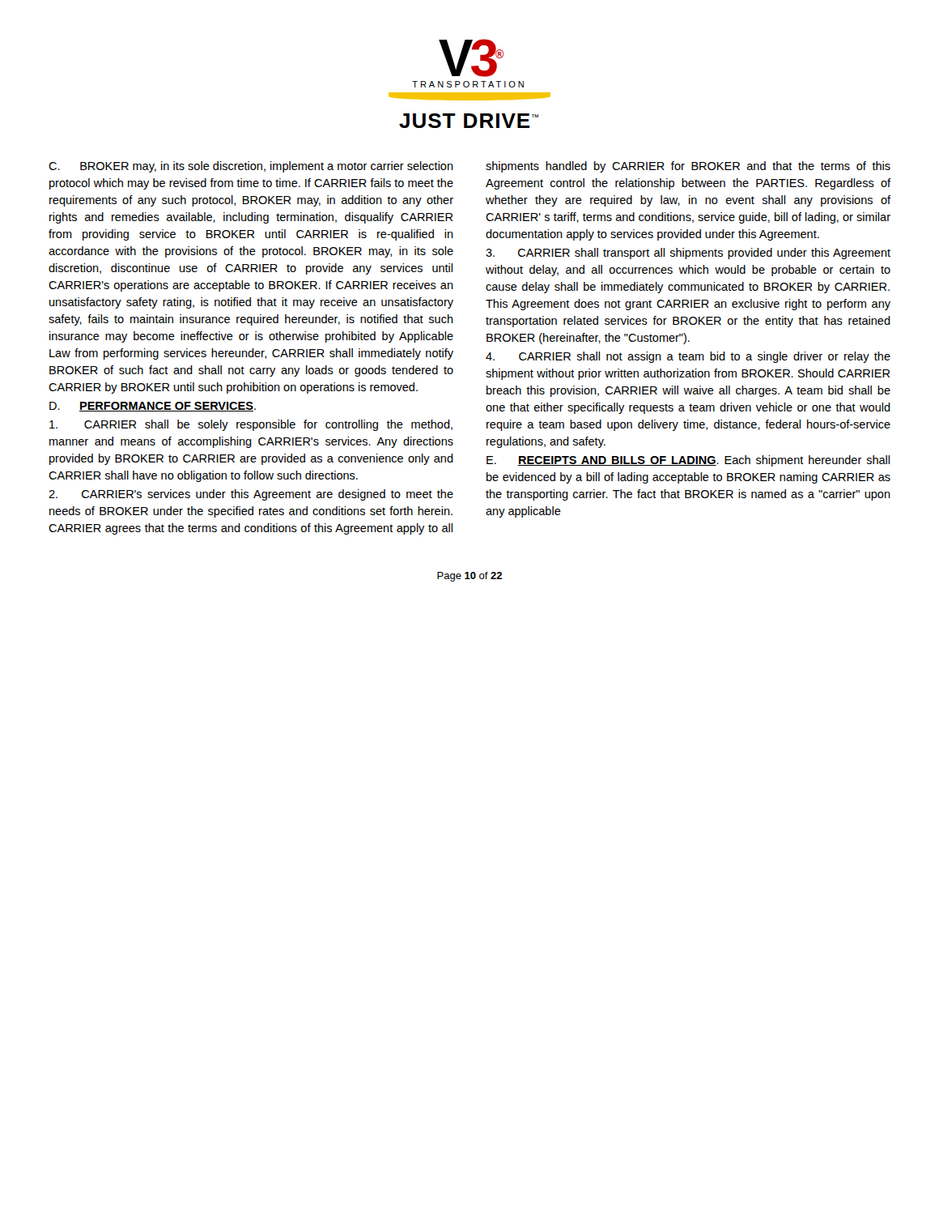V 3®
TRANSPORTATION
JUST DRIVE™
C. BROKER may, in its sole discretion, implement a motor carrier selection protocol which may be revised from time to time. If CARRIER fails to meet the requirements of any such protocol, BROKER may, in addition to any other rights and remedies available, including termination, disqualify CARRIER from providing service to BROKER until CARRIER is re-qualified in accordance with the provisions of the protocol. BROKER may, in its sole discretion, discontinue use of CARRIER to provide any services until CARRIER's operations are acceptable to BROKER. If CARRIER receives an unsatisfactory safety rating, is notified that it may receive an unsatisfactory safety, fails to maintain insurance required hereunder, is notified that such insurance may become ineffective or is otherwise prohibited by Applicable Law from performing services hereunder, CARRIER shall immediately notify BROKER of such fact and shall not carry any loads or goods tendered to CARRIER by BROKER until such prohibition on operations is removed.
D. PERFORMANCE OF SERVICES.
1. CARRIER shall be solely responsible for controlling the method, manner and means of accomplishing CARRIER's services. Any directions provided by BROKER to CARRIER are provided as a convenience only and CARRIER shall have no obligation to follow such directions.
2. CARRIER's services under this Agreement are designed to meet the needs of BROKER under the specified rates and conditions set forth herein. CARRIER agrees that the terms and conditions of this Agreement apply to all shipments handled by CARRIER for BROKER and that the terms of this Agreement control the relationship between the PARTIES. Regardless of whether they are required by law, in no event shall any provisions of CARRIER' s tariff, terms and conditions, service guide, bill of lading, or similar documentation apply to services provided under this Agreement.
3. CARRIER shall transport all shipments provided under this Agreement without delay, and all occurrences which would be probable or certain to cause delay shall be immediately communicated to BROKER by CARRIER. This Agreement does not grant CARRIER an exclusive right to perform any transportation related services for BROKER or the entity that has retained BROKER (hereinafter, the "Customer").
4. CARRIER shall not assign a team bid to a single driver or relay the shipment without prior written authorization from BROKER. Should CARRIER breach this provision, CARRIER will waive all charges. A team bid shall be one that either specifically requests a team driven vehicle or one that would require a team based upon delivery time, distance, federal hours-of-service regulations, and safety.
E. RECEIPTS AND BILLS OF LADING. Each shipment hereunder shall be evidenced by a bill of lading acceptable to BROKER naming CARRIER as the transporting carrier. The fact that BROKER is named as a "carrier" upon any applicable
Page 10 of 22